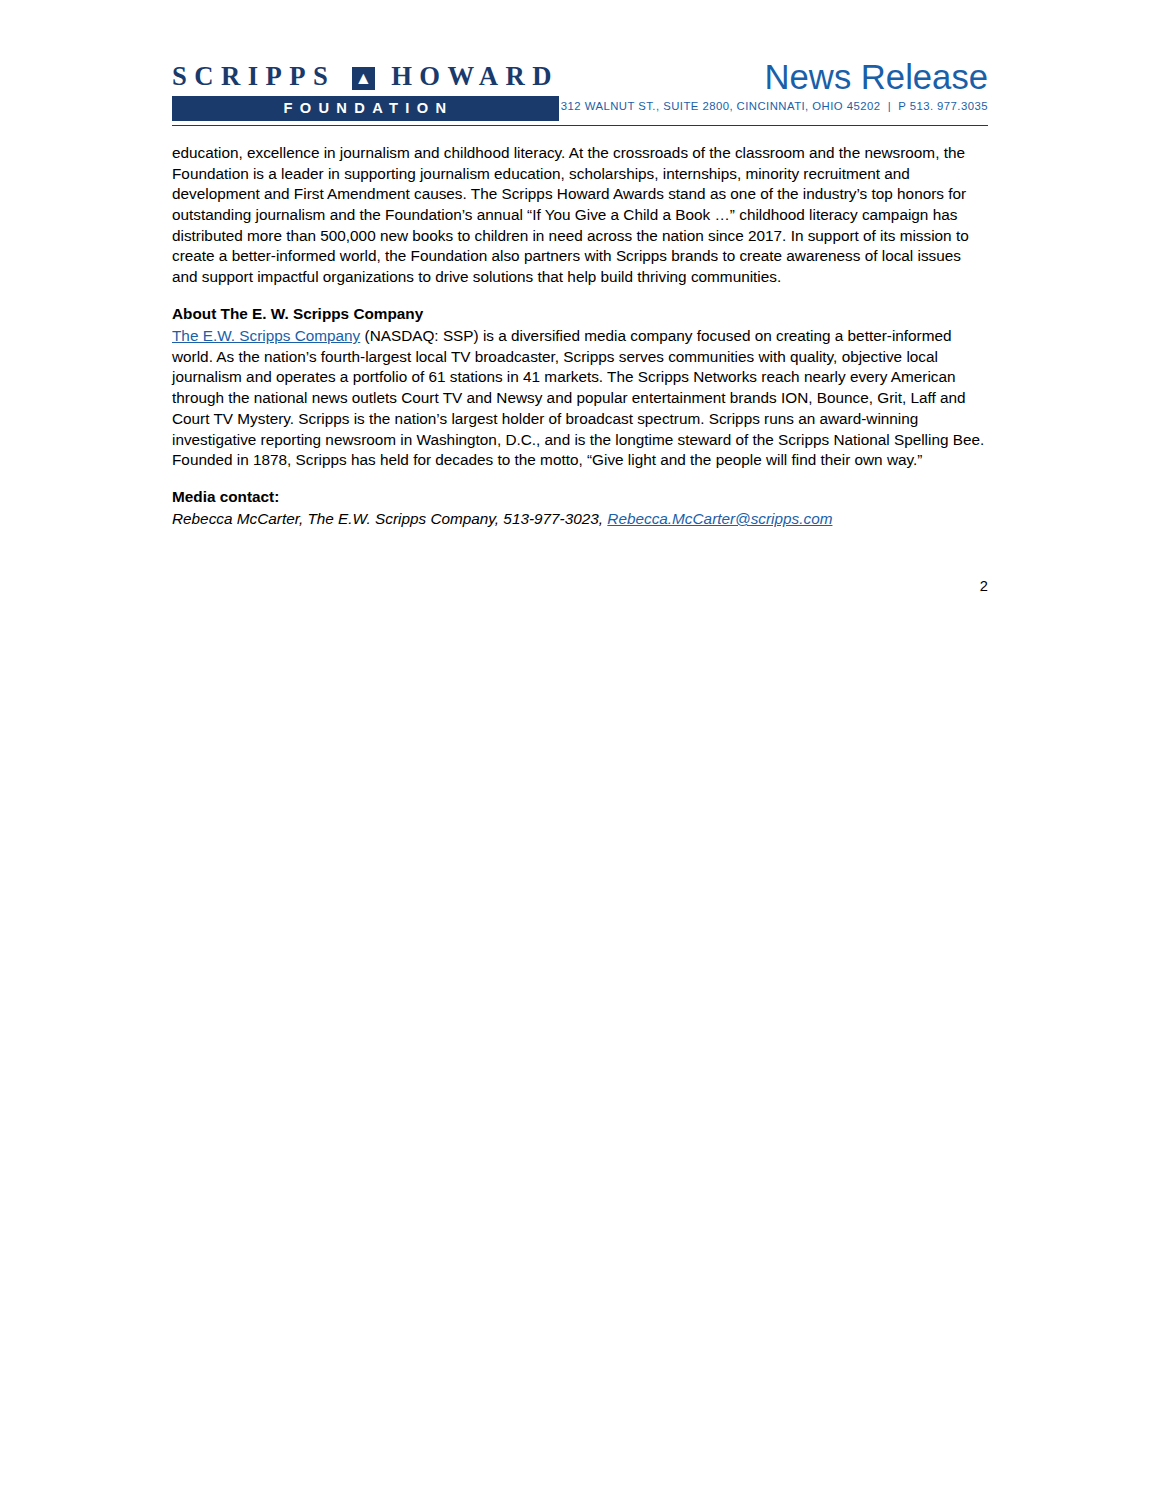SCRIPPS ▲ HOWARD
FOUNDATION
News Release
312 WALNUT ST., SUITE 2800, CINCINNATI, OHIO 45202 | P 513. 977.3035
education, excellence in journalism and childhood literacy. At the crossroads of the classroom and the newsroom, the Foundation is a leader in supporting journalism education, scholarships, internships, minority recruitment and development and First Amendment causes. The Scripps Howard Awards stand as one of the industry’s top honors for outstanding journalism and the Foundation’s annual “If You Give a Child a Book …” childhood literacy campaign has distributed more than 500,000 new books to children in need across the nation since 2017. In support of its mission to create a better-informed world, the Foundation also partners with Scripps brands to create awareness of local issues and support impactful organizations to drive solutions that help build thriving communities.
About The E. W. Scripps Company
The E.W. Scripps Company (NASDAQ: SSP) is a diversified media company focused on creating a better-informed world. As the nation’s fourth-largest local TV broadcaster, Scripps serves communities with quality, objective local journalism and operates a portfolio of 61 stations in 41 markets. The Scripps Networks reach nearly every American through the national news outlets Court TV and Newsy and popular entertainment brands ION, Bounce, Grit, Laff and Court TV Mystery. Scripps is the nation’s largest holder of broadcast spectrum. Scripps runs an award-winning investigative reporting newsroom in Washington, D.C., and is the longtime steward of the Scripps National Spelling Bee. Founded in 1878, Scripps has held for decades to the motto, “Give light and the people will find their own way.”
Media contact:
Rebecca McCarter, The E.W. Scripps Company, 513-977-3023, Rebecca.McCarter@scripps.com
2